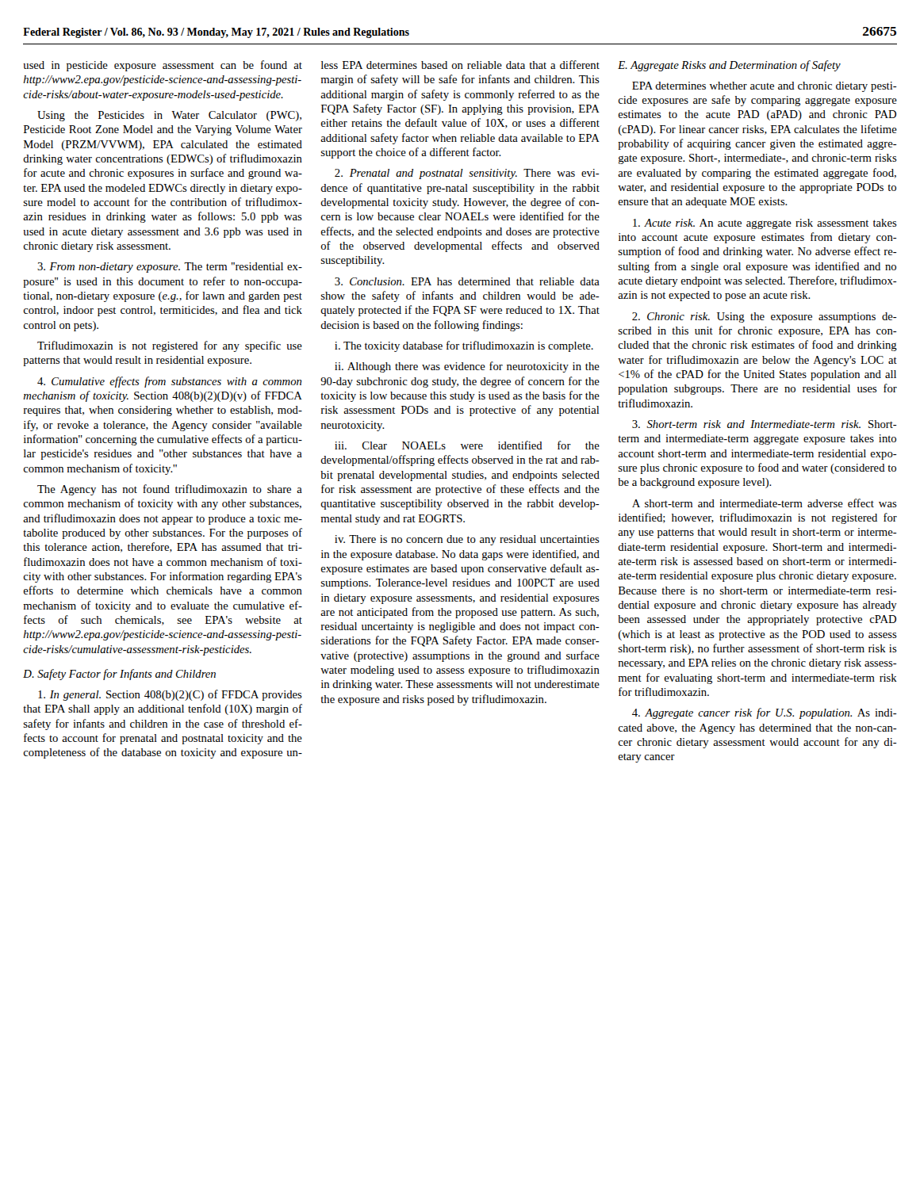Federal Register / Vol. 86, No. 93 / Monday, May 17, 2021 / Rules and Regulations
26675
used in pesticide exposure assessment can be found at http://www2.epa.gov/pesticide-science-and-assessing-pesticide-risks/about-water-exposure-models-used-pesticide.
Using the Pesticides in Water Calculator (PWC), Pesticide Root Zone Model and the Varying Volume Water Model (PRZM/VVWM), EPA calculated the estimated drinking water concentrations (EDWCs) of trifludimoxazin for acute and chronic exposures in surface and ground water. EPA used the modeled EDWCs directly in dietary exposure model to account for the contribution of trifludimoxazin residues in drinking water as follows: 5.0 ppb was used in acute dietary assessment and 3.6 ppb was used in chronic dietary risk assessment.
3. From non-dietary exposure. The term ''residential exposure'' is used in this document to refer to non-occupational, non-dietary exposure (e.g., for lawn and garden pest control, indoor pest control, termiticides, and flea and tick control on pets).
Trifludimoxazin is not registered for any specific use patterns that would result in residential exposure.
4. Cumulative effects from substances with a common mechanism of toxicity. Section 408(b)(2)(D)(v) of FFDCA requires that, when considering whether to establish, modify, or revoke a tolerance, the Agency consider ''available information'' concerning the cumulative effects of a particular pesticide's residues and ''other substances that have a common mechanism of toxicity.''
The Agency has not found trifludimoxazin to share a common mechanism of toxicity with any other substances, and trifludimoxazin does not appear to produce a toxic metabolite produced by other substances. For the purposes of this tolerance action, therefore, EPA has assumed that trifludimoxazin does not have a common mechanism of toxicity with other substances. For information regarding EPA's efforts to determine which chemicals have a common mechanism of toxicity and to evaluate the cumulative effects of such chemicals, see EPA's website at http://www2.epa.gov/pesticide-science-and-assessing-pesticide-risks/cumulative-assessment-risk-pesticides.
D. Safety Factor for Infants and Children
1. In general. Section 408(b)(2)(C) of FFDCA provides that EPA shall apply an additional tenfold (10X) margin of safety for infants and children in the case of threshold effects to account for prenatal and postnatal toxicity and the completeness of the database on toxicity and exposure unless EPA determines based on reliable data that a different margin of safety will be safe for infants and children. This additional margin of safety is commonly referred to as the FQPA Safety Factor (SF). In applying this provision, EPA either retains the default value of 10X, or uses a different additional safety factor when reliable data available to EPA support the choice of a different factor.
2. Prenatal and postnatal sensitivity. There was evidence of quantitative pre-natal susceptibility in the rabbit developmental toxicity study. However, the degree of concern is low because clear NOAELs were identified for the effects, and the selected endpoints and doses are protective of the observed developmental effects and observed susceptibility.
3. Conclusion. EPA has determined that reliable data show the safety of infants and children would be adequately protected if the FQPA SF were reduced to 1X. That decision is based on the following findings:
i. The toxicity database for trifludimoxazin is complete.
ii. Although there was evidence for neurotoxicity in the 90-day subchronic dog study, the degree of concern for the toxicity is low because this study is used as the basis for the risk assessment PODs and is protective of any potential neurotoxicity.
iii. Clear NOAELs were identified for the developmental/offspring effects observed in the rat and rabbit prenatal developmental studies, and endpoints selected for risk assessment are protective of these effects and the quantitative susceptibility observed in the rabbit developmental study and rat EOGRTS.
iv. There is no concern due to any residual uncertainties in the exposure database. No data gaps were identified, and exposure estimates are based upon conservative default assumptions. Tolerance-level residues and 100PCT are used in dietary exposure assessments, and residential exposures are not anticipated from the proposed use pattern. As such, residual uncertainty is negligible and does not impact considerations for the FQPA Safety Factor. EPA made conservative (protective) assumptions in the ground and surface water modeling used to assess exposure to trifludimoxazin in drinking water. These assessments will not underestimate the exposure and risks posed by trifludimoxazin.
E. Aggregate Risks and Determination of Safety
EPA determines whether acute and chronic dietary pesticide exposures are safe by comparing aggregate exposure estimates to the acute PAD (aPAD) and chronic PAD (cPAD). For linear cancer risks, EPA calculates the lifetime probability of acquiring cancer given the estimated aggregate exposure. Short-, intermediate-, and chronic-term risks are evaluated by comparing the estimated aggregate food, water, and residential exposure to the appropriate PODs to ensure that an adequate MOE exists.
1. Acute risk. An acute aggregate risk assessment takes into account acute exposure estimates from dietary consumption of food and drinking water. No adverse effect resulting from a single oral exposure was identified and no acute dietary endpoint was selected. Therefore, trifludimoxazin is not expected to pose an acute risk.
2. Chronic risk. Using the exposure assumptions described in this unit for chronic exposure, EPA has concluded that the chronic risk estimates of food and drinking water for trifludimoxazin are below the Agency's LOC at <1% of the cPAD for the United States population and all population subgroups. There are no residential uses for trifludimoxazin.
3. Short-term risk and Intermediate-term risk. Short-term and intermediate-term aggregate exposure takes into account short-term and intermediate-term residential exposure plus chronic exposure to food and water (considered to be a background exposure level).
A short-term and intermediate-term adverse effect was identified; however, trifludimoxazin is not registered for any use patterns that would result in short-term or intermediate-term residential exposure. Short-term and intermediate-term risk is assessed based on short-term or intermediate-term residential exposure plus chronic dietary exposure. Because there is no short-term or intermediate-term residential exposure and chronic dietary exposure has already been assessed under the appropriately protective cPAD (which is at least as protective as the POD used to assess short-term risk), no further assessment of short-term risk is necessary, and EPA relies on the chronic dietary risk assessment for evaluating short-term and intermediate-term risk for trifludimoxazin.
4. Aggregate cancer risk for U.S. population. As indicated above, the Agency has determined that the non-cancer chronic dietary assessment would account for any dietary cancer